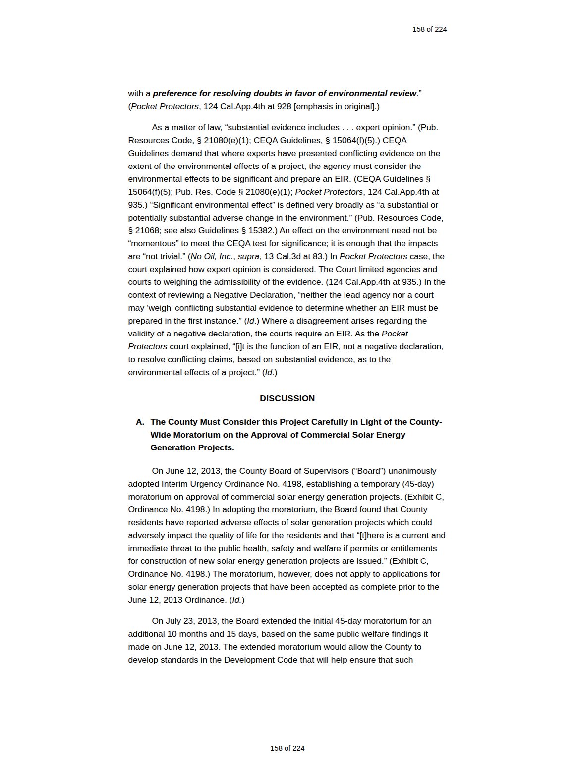158 of 224
with a preference for resolving doubts in favor of environmental review.” (Pocket Protectors, 124 Cal.App.4th at 928 [emphasis in original].)
As a matter of law, “substantial evidence includes . . . expert opinion.” (Pub. Resources Code, § 21080(e)(1); CEQA Guidelines, § 15064(f)(5).) CEQA Guidelines demand that where experts have presented conflicting evidence on the extent of the environmental effects of a project, the agency must consider the environmental effects to be significant and prepare an EIR. (CEQA Guidelines § 15064(f)(5); Pub. Res. Code § 21080(e)(1); Pocket Protectors, 124 Cal.App.4th at 935.) “Significant environmental effect” is defined very broadly as “a substantial or potentially substantial adverse change in the environment.” (Pub. Resources Code, § 21068; see also Guidelines § 15382.) An effect on the environment need not be “momentous” to meet the CEQA test for significance; it is enough that the impacts are “not trivial.” (No Oil, Inc., supra, 13 Cal.3d at 83.) In Pocket Protectors case, the court explained how expert opinion is considered. The Court limited agencies and courts to weighing the admissibility of the evidence. (124 Cal.App.4th at 935.) In the context of reviewing a Negative Declaration, “neither the lead agency nor a court may ‘weigh’ conflicting substantial evidence to determine whether an EIR must be prepared in the first instance.” (Id.) Where a disagreement arises regarding the validity of a negative declaration, the courts require an EIR. As the Pocket Protectors court explained, “[i]t is the function of an EIR, not a negative declaration, to resolve conflicting claims, based on substantial evidence, as to the environmental effects of a project.” (Id.)
DISCUSSION
A. The County Must Consider this Project Carefully in Light of the County-Wide Moratorium on the Approval of Commercial Solar Energy Generation Projects.
On June 12, 2013, the County Board of Supervisors (“Board”) unanimously adopted Interim Urgency Ordinance No. 4198, establishing a temporary (45-day) moratorium on approval of commercial solar energy generation projects. (Exhibit C, Ordinance No. 4198.) In adopting the moratorium, the Board found that County residents have reported adverse effects of solar generation projects which could adversely impact the quality of life for the residents and that “[t]here is a current and immediate threat to the public health, safety and welfare if permits or entitlements for construction of new solar energy generation projects are issued.” (Exhibit C, Ordinance No. 4198.) The moratorium, however, does not apply to applications for solar energy generation projects that have been accepted as complete prior to the June 12, 2013 Ordinance. (Id.)
On July 23, 2013, the Board extended the initial 45-day moratorium for an additional 10 months and 15 days, based on the same public welfare findings it made on June 12, 2013. The extended moratorium would allow the County to develop standards in the Development Code that will help ensure that such
158 of 224